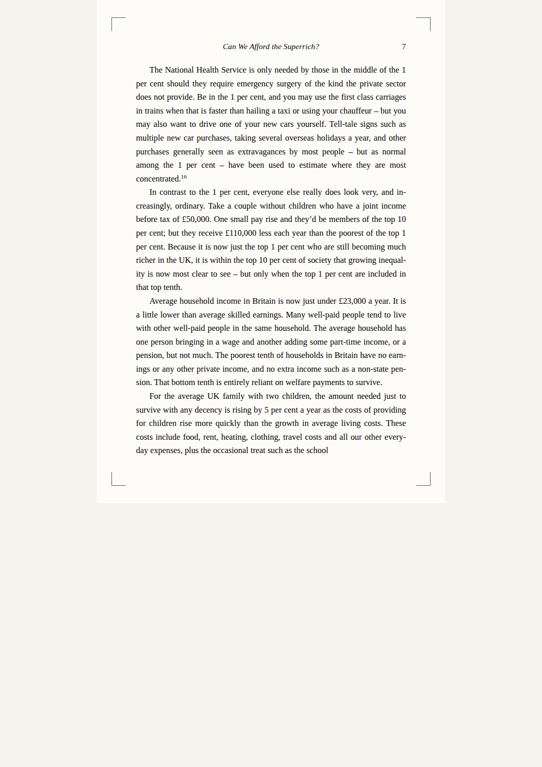Can We Afford the Superrich? 7
The National Health Service is only needed by those in the middle of the 1 per cent should they require emergency surgery of the kind the private sector does not provide. Be in the 1 per cent, and you may use the first class carriages in trains when that is faster than hailing a taxi or using your chauffeur – but you may also want to drive one of your new cars yourself. Tell-tale signs such as multiple new car purchases, taking several overseas holidays a year, and other purchases generally seen as extravagances by most people – but as normal among the 1 per cent – have been used to estimate where they are most concentrated.16
In contrast to the 1 per cent, everyone else really does look very, and increasingly, ordinary. Take a couple without children who have a joint income before tax of £50,000. One small pay rise and they’d be members of the top 10 per cent; but they receive £110,000 less each year than the poorest of the top 1 per cent. Because it is now just the top 1 per cent who are still becoming much richer in the UK, it is within the top 10 per cent of society that growing inequality is now most clear to see – but only when the top 1 per cent are included in that top tenth.
Average household income in Britain is now just under £23,000 a year. It is a little lower than average skilled earnings. Many well-paid people tend to live with other well-paid people in the same household. The average household has one person bringing in a wage and another adding some part-time income, or a pension, but not much. The poorest tenth of households in Britain have no earnings or any other private income, and no extra income such as a non-state pension. That bottom tenth is entirely reliant on welfare payments to survive.
For the average UK family with two children, the amount needed just to survive with any decency is rising by 5 per cent a year as the costs of providing for children rise more quickly than the growth in average living costs. These costs include food, rent, heating, clothing, travel costs and all our other everyday expenses, plus the occasional treat such as the school